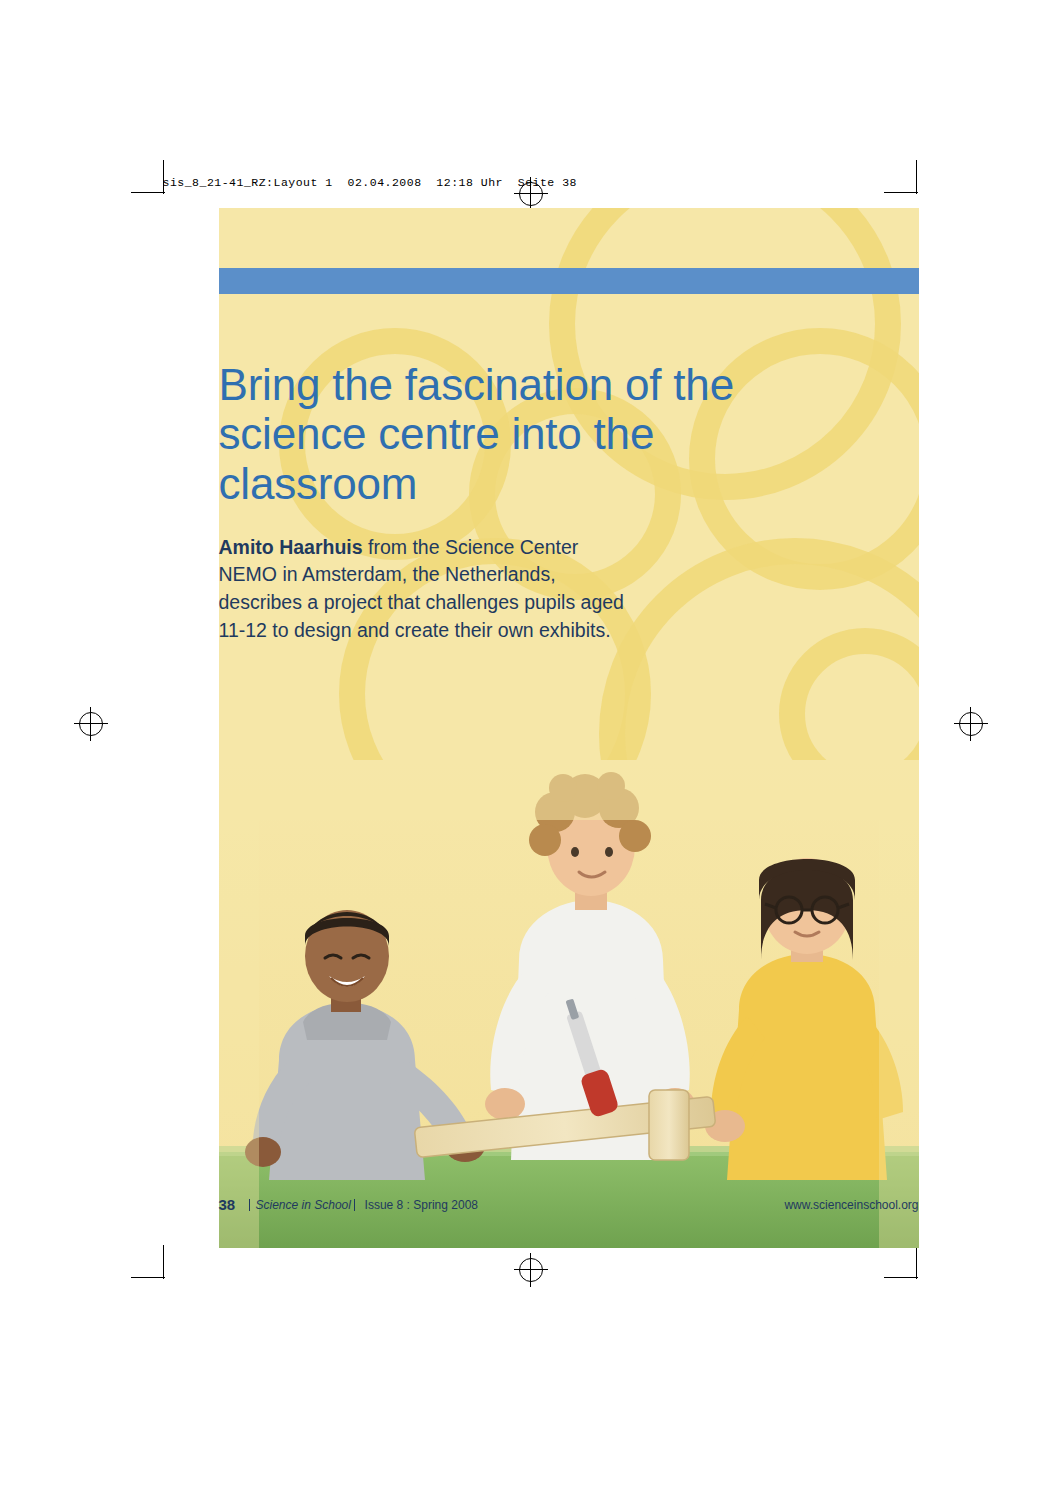sis_8_21-41_RZ:Layout 1 02.04.2008 12:18 Uhr Seite 38
Bring the fascination of the
science centre into the
classroom
Amito Haarhuis from the Science Center NEMO in Amsterdam, the Netherlands, describes a project that challenges pupils aged 11-12 to design and create their own exhibits.
Children acquire technical skills by building the exhibit ‘The Magic Soap Curtain’
Image courtesy of NEMO
38 Science in School Issue 8 : Spring 2008 www.scienceinschool.org